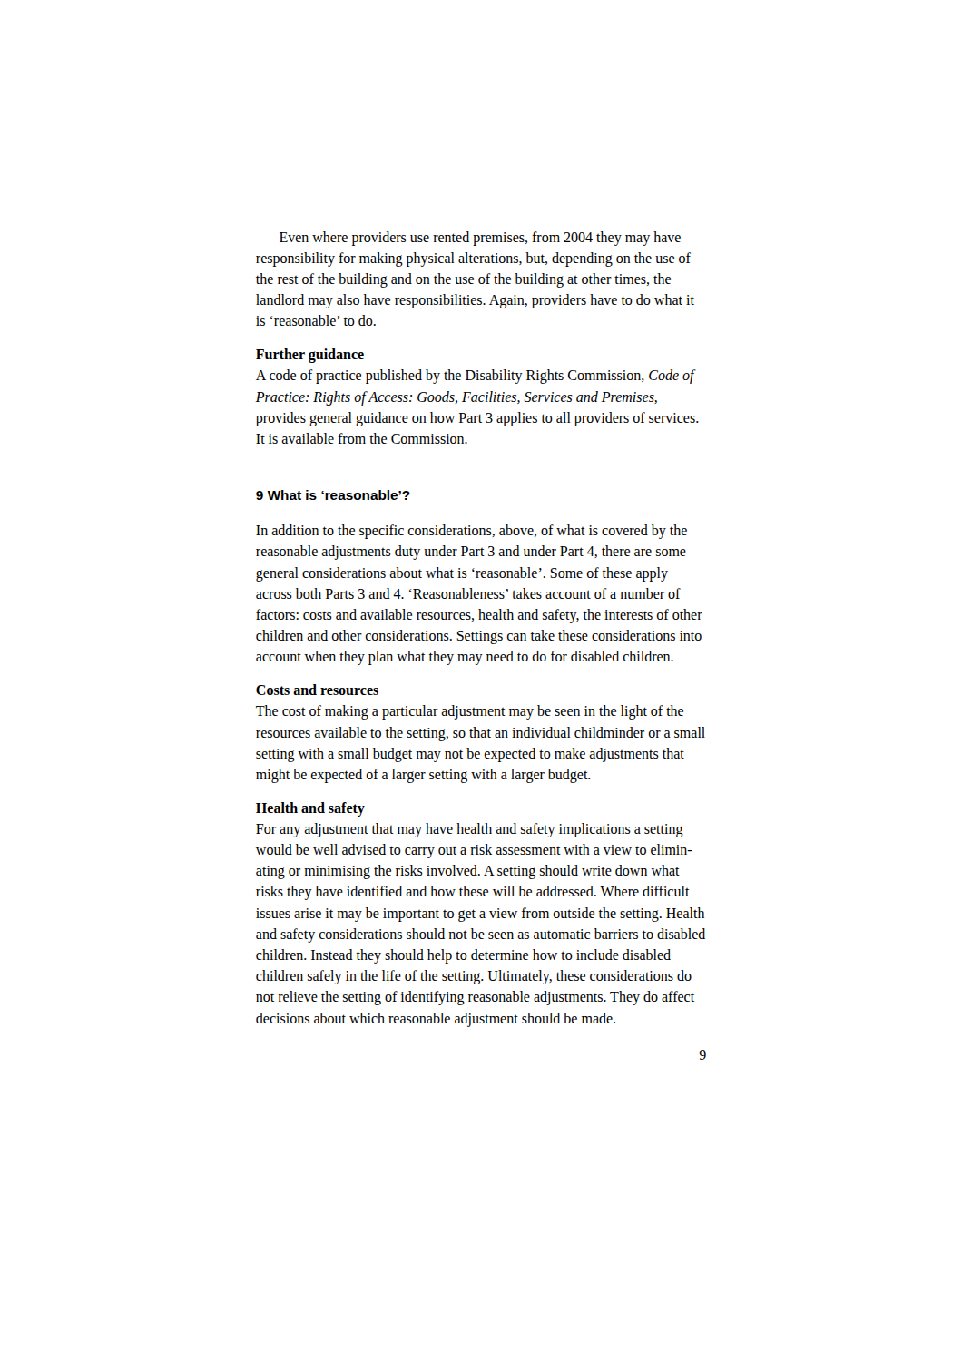Even where providers use rented premises, from 2004 they may have responsibility for making physical alterations, but, depending on the use of the rest of the building and on the use of the building at other times, the landlord may also have responsibilities. Again, providers have to do what it is ‘reasonable’ to do.
Further guidance
A code of practice published by the Disability Rights Commission, Code of Practice: Rights of Access: Goods, Facilities, Services and Premises, provides general guidance on how Part 3 applies to all providers of services. It is available from the Commission.
9 What is ‘reasonable’?
In addition to the specific considerations, above, of what is covered by the reasonable adjustments duty under Part 3 and under Part 4, there are some general considerations about what is ‘reasonable’. Some of these apply across both Parts 3 and 4. ‘Reasonableness’ takes account of a number of factors: costs and available resources, health and safety, the interests of other children and other considerations. Settings can take these considerations into account when they plan what they may need to do for disabled children.
Costs and resources
The cost of making a particular adjustment may be seen in the light of the resources available to the setting, so that an individual childminder or a small setting with a small budget may not be expected to make adjust­ments that might be expected of a larger setting with a larger budget.
Health and safety
For any adjustment that may have health and safety implications a setting would be well advised to carry out a risk assessment with a view to elimin­ating or minimising the risks involved. A setting should write down what risks they have identified and how these will be addressed. Where difficult issues arise it may be important to get a view from outside the setting. Health and safety considerations should not be seen as automatic barriers to disabled children. Instead they should help to determine how to include disabled children safely in the life of the setting. Ultimately, these considerations do not relieve the setting of identifying reasonable adjustments. They do affect decisions about which reasonable adjustment should be made.
9